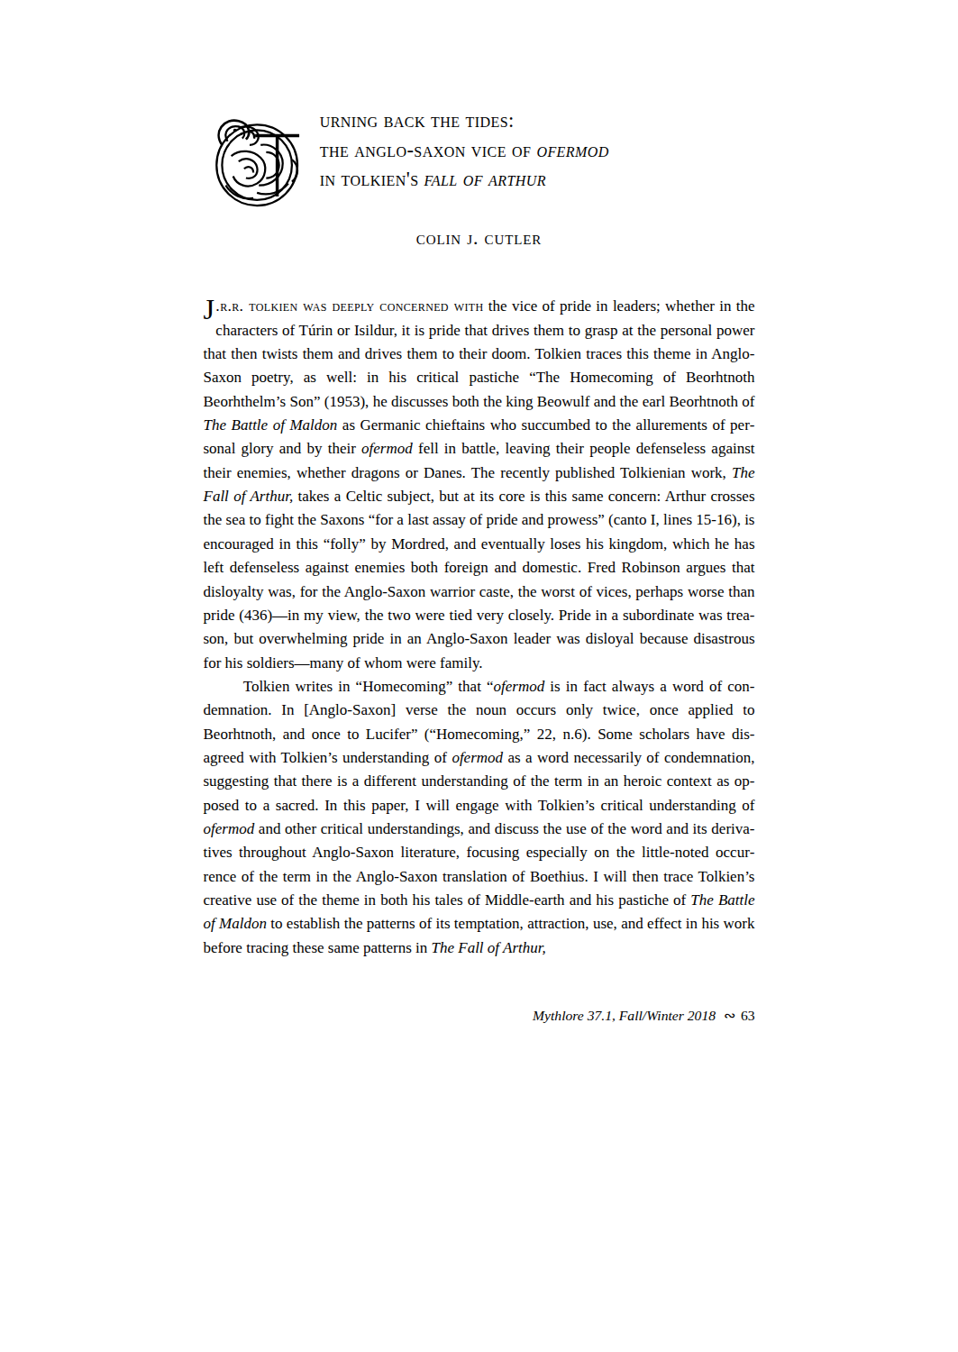urning Back the Tides: The Anglo-Saxon Vice of Ofermod in Tolkien's Fall of Arthur
Colin J. Cutler
J.R.R. Tolkien was deeply concerned with the vice of pride in leaders; whether in the characters of Túrin or Isildur, it is pride that drives them to grasp at the personal power that then twists them and drives them to their doom. Tolkien traces this theme in Anglo-Saxon poetry, as well: in his critical pastiche “The Homecoming of Beorhtnoth Beorhthelm’s Son” (1953), he discusses both the king Beowulf and the earl Beorhtnoth of The Battle of Maldon as Germanic chieftains who succumbed to the allurements of personal glory and by their ofermod fell in battle, leaving their people defenseless against their enemies, whether dragons or Danes. The recently published Tolkienian work, The Fall of Arthur, takes a Celtic subject, but at its core is this same concern: Arthur crosses the sea to fight the Saxons “for a last assay of pride and prowess” (canto I, lines 15-16), is encouraged in this “folly” by Mordred, and eventually loses his kingdom, which he has left defenseless against enemies both foreign and domestic. Fred Robinson argues that disloyalty was, for the Anglo-Saxon warrior caste, the worst of vices, perhaps worse than pride (436)—in my view, the two were tied very closely. Pride in a subordinate was treason, but overwhelming pride in an Anglo-Saxon leader was disloyal because disastrous for his soldiers—many of whom were family.
Tolkien writes in “Homecoming” that “ofermod is in fact always a word of condemnation. In [Anglo-Saxon] verse the noun occurs only twice, once applied to Beorhtnoth, and once to Lucifer” (“Homecoming,” 22, n.6). Some scholars have disagreed with Tolkien’s understanding of ofermod as a word necessarily of condemnation, suggesting that there is a different understanding of the term in an heroic context as opposed to a sacred. In this paper, I will engage with Tolkien’s critical understanding of ofermod and other critical understandings, and discuss the use of the word and its derivatives throughout Anglo-Saxon literature, focusing especially on the little-noted occurrence of the term in the Anglo-Saxon translation of Boethius. I will then trace Tolkien’s creative use of the theme in both his tales of Middle-earth and his pastiche of The Battle of Maldon to establish the patterns of its temptation, attraction, use, and effect in his work before tracing these same patterns in The Fall of Arthur,
Mythlore 37.1, Fall/Winter 2018 ∾63